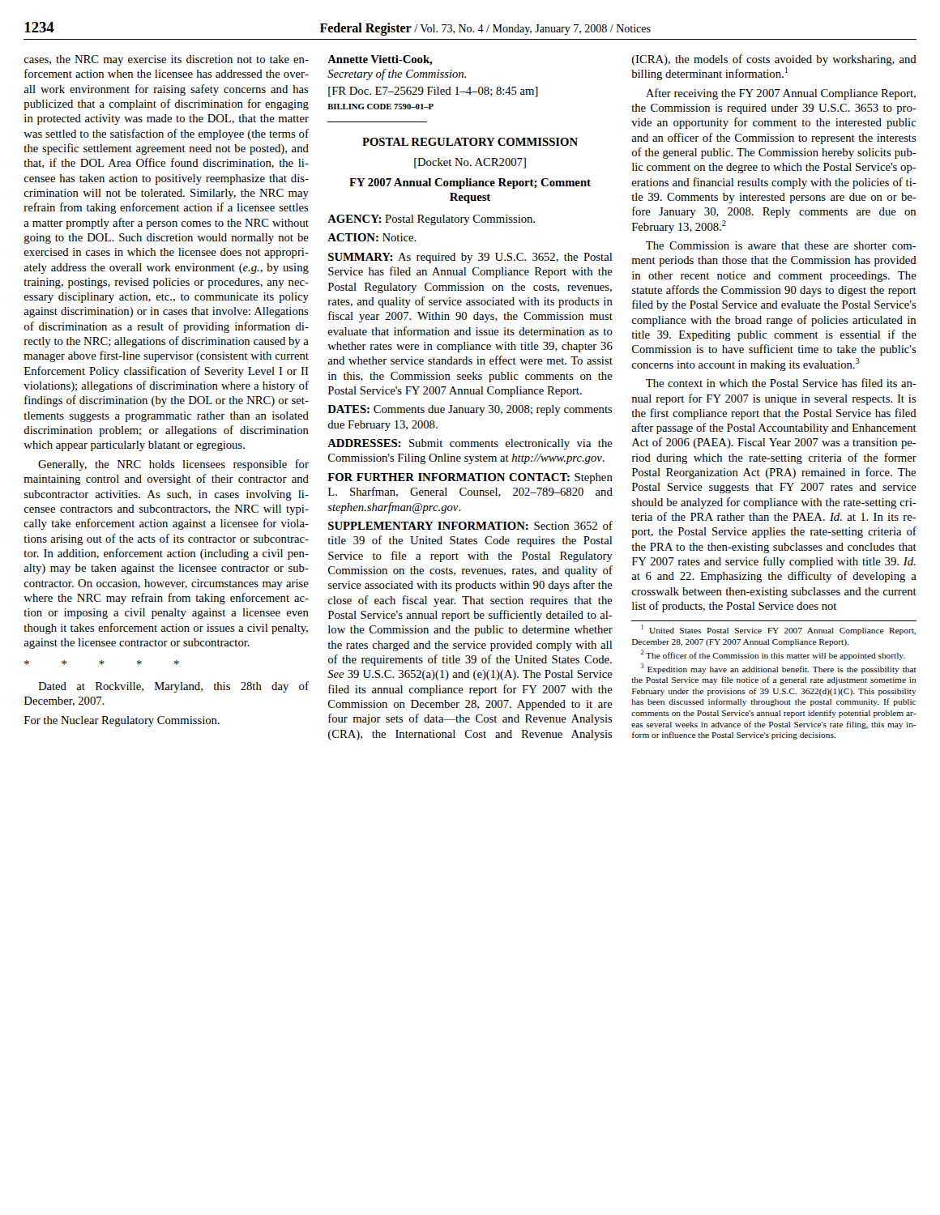1234
Federal Register / Vol. 73, No. 4 / Monday, January 7, 2008 / Notices
cases, the NRC may exercise its discretion not to take enforcement action when the licensee has addressed the overall work environment for raising safety concerns and has publicized that a complaint of discrimination for engaging in protected activity was made to the DOL, that the matter was settled to the satisfaction of the employee (the terms of the specific settlement agreement need not be posted), and that, if the DOL Area Office found discrimination, the licensee has taken action to positively reemphasize that discrimination will not be tolerated. Similarly, the NRC may refrain from taking enforcement action if a licensee settles a matter promptly after a person comes to the NRC without going to the DOL. Such discretion would normally not be exercised in cases in which the licensee does not appropriately address the overall work environment (e.g., by using training, postings, revised policies or procedures, any necessary disciplinary action, etc., to communicate its policy against discrimination) or in cases that involve: Allegations of discrimination as a result of providing information directly to the NRC; allegations of discrimination caused by a manager above first-line supervisor (consistent with current Enforcement Policy classification of Severity Level I or II violations); allegations of discrimination where a history of findings of discrimination (by the DOL or the NRC) or settlements suggests a programmatic rather than an isolated discrimination problem; or allegations of discrimination which appear particularly blatant or egregious.
Generally, the NRC holds licensees responsible for maintaining control and oversight of their contractor and subcontractor activities. As such, in cases involving licensee contractors and subcontractors, the NRC will typically take enforcement action against a licensee for violations arising out of the acts of its contractor or subcontractor. In addition, enforcement action (including a civil penalty) may be taken against the licensee contractor or subcontractor. On occasion, however, circumstances may arise where the NRC may refrain from taking enforcement action or imposing a civil penalty against a licensee even though it takes enforcement action or issues a civil penalty, against the licensee contractor or subcontractor.
* * * * *
Dated at Rockville, Maryland, this 28th day of December, 2007.
For the Nuclear Regulatory Commission.
Annette Vietti-Cook,
Secretary of the Commission.
[FR Doc. E7–25629 Filed 1–4–08; 8:45 am]
BILLING CODE 7590–01–P
POSTAL REGULATORY COMMISSION
[Docket No. ACR2007]
FY 2007 Annual Compliance Report; Comment Request
AGENCY: Postal Regulatory Commission.
ACTION: Notice.
SUMMARY: As required by 39 U.S.C. 3652, the Postal Service has filed an Annual Compliance Report with the Postal Regulatory Commission on the costs, revenues, rates, and quality of service associated with its products in fiscal year 2007. Within 90 days, the Commission must evaluate that information and issue its determination as to whether rates were in compliance with title 39, chapter 36 and whether service standards in effect were met. To assist in this, the Commission seeks public comments on the Postal Service's FY 2007 Annual Compliance Report.
DATES: Comments due January 30, 2008; reply comments due February 13, 2008.
ADDRESSES: Submit comments electronically via the Commission's Filing Online system at http://www.prc.gov.
FOR FURTHER INFORMATION CONTACT: Stephen L. Sharfman, General Counsel, 202–789–6820 and stephen.sharfman@prc.gov.
SUPPLEMENTARY INFORMATION: Section 3652 of title 39 of the United States Code requires the Postal Service to file a report with the Postal Regulatory Commission on the costs, revenues, rates, and quality of service associated with its products within 90 days after the close of each fiscal year. That section requires that the Postal Service's annual report be sufficiently detailed to allow the Commission and the public to determine whether the rates charged and the service provided comply with all of the requirements of title 39 of the United States Code. See 39 U.S.C. 3652(a)(1) and (e)(1)(A). The Postal Service filed its annual compliance report for FY 2007 with the Commission on December 28, 2007. Appended to it are four major sets of data—the Cost and Revenue Analysis (CRA), the International Cost and Revenue Analysis (ICRA), the models of costs avoided by worksharing, and billing determinant information.1
After receiving the FY 2007 Annual Compliance Report, the Commission is required under 39 U.S.C. 3653 to provide an opportunity for comment to the interested public and an officer of the Commission to represent the interests of the general public. The Commission hereby solicits public comment on the degree to which the Postal Service's operations and financial results comply with the policies of title 39. Comments by interested persons are due on or before January 30, 2008. Reply comments are due on February 13, 2008.2
The Commission is aware that these are shorter comment periods than those that the Commission has provided in other recent notice and comment proceedings. The statute affords the Commission 90 days to digest the report filed by the Postal Service and evaluate the Postal Service's compliance with the broad range of policies articulated in title 39. Expediting public comment is essential if the Commission is to have sufficient time to take the public's concerns into account in making its evaluation.3
The context in which the Postal Service has filed its annual report for FY 2007 is unique in several respects. It is the first compliance report that the Postal Service has filed after passage of the Postal Accountability and Enhancement Act of 2006 (PAEA). Fiscal Year 2007 was a transition period during which the rate-setting criteria of the former Postal Reorganization Act (PRA) remained in force. The Postal Service suggests that FY 2007 rates and service should be analyzed for compliance with the rate-setting criteria of the PRA rather than the PAEA. Id. at 1. In its report, the Postal Service applies the rate-setting criteria of the PRA to the then-existing subclasses and concludes that FY 2007 rates and service fully complied with title 39. Id. at 6 and 22. Emphasizing the difficulty of developing a crosswalk between then-existing subclasses and the current list of products, the Postal Service does not
1 United States Postal Service FY 2007 Annual Compliance Report, December 28, 2007 (FY 2007 Annual Compliance Report).
2 The officer of the Commission in this matter will be appointed shortly.
3 Expedition may have an additional benefit. There is the possibility that the Postal Service may file notice of a general rate adjustment sometime in February under the provisions of 39 U.S.C. 3622(d)(1)(C). This possibility has been discussed informally throughout the postal community. If public comments on the Postal Service's annual report identify potential problem areas several weeks in advance of the Postal Service's rate filing, this may inform or influence the Postal Service's pricing decisions.